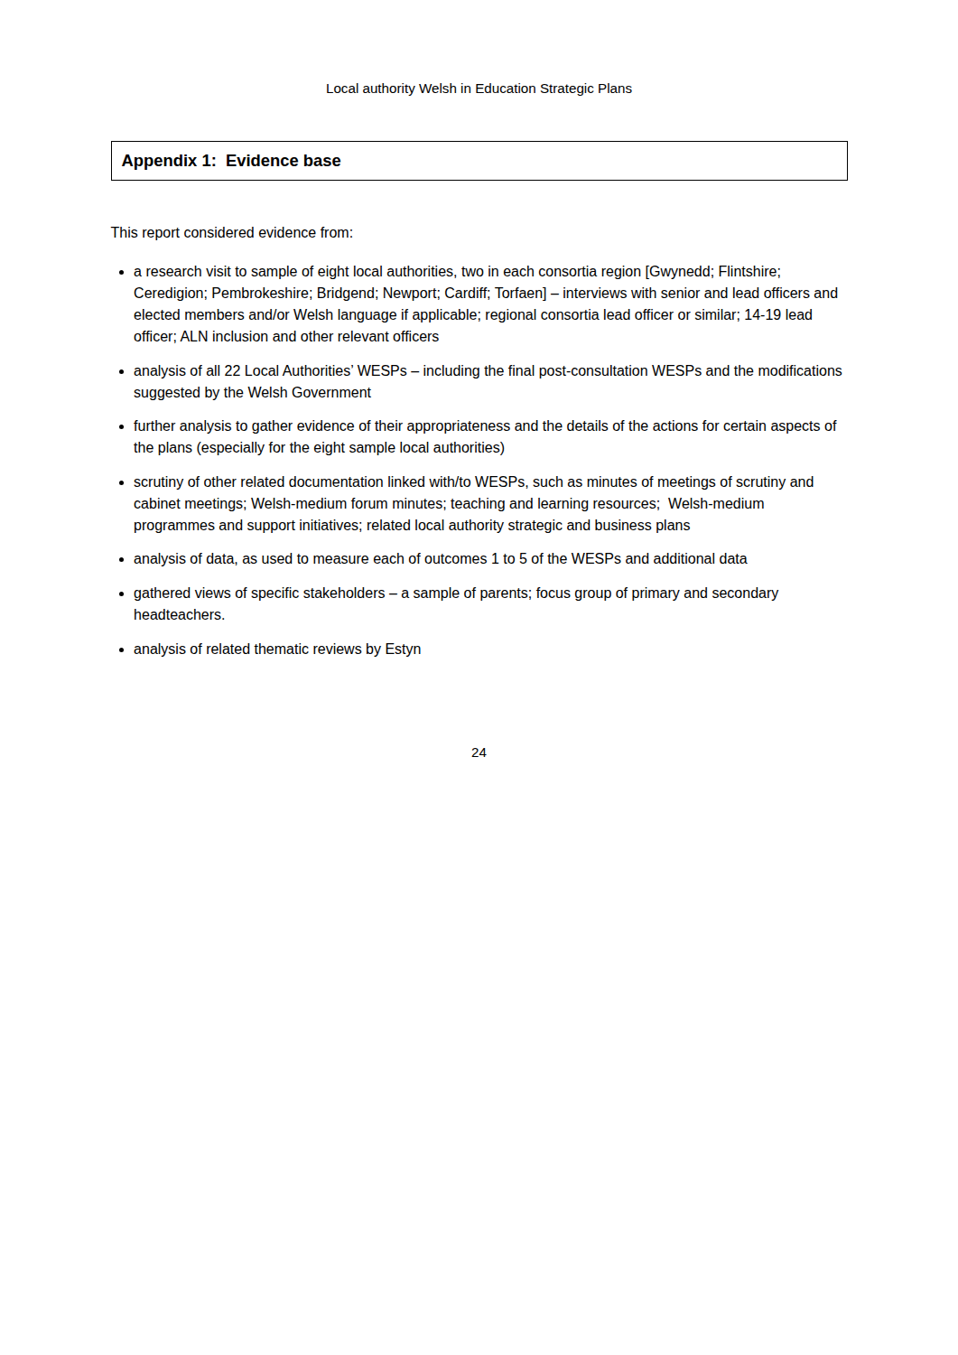Local authority Welsh in Education Strategic Plans
Appendix 1: Evidence base
This report considered evidence from:
a research visit to sample of eight local authorities, two in each consortia region [Gwynedd; Flintshire; Ceredigion; Pembrokeshire; Bridgend; Newport; Cardiff; Torfaen] – interviews with senior and lead officers and elected members and/or Welsh language if applicable; regional consortia lead officer or similar; 14-19 lead officer; ALN inclusion and other relevant officers
analysis of all 22 Local Authorities’ WESPs – including the final post-consultation WESPs and the modifications suggested by the Welsh Government
further analysis to gather evidence of their appropriateness and the details of the actions for certain aspects of the plans (especially for the eight sample local authorities)
scrutiny of other related documentation linked with/to WESPs, such as minutes of meetings of scrutiny and cabinet meetings; Welsh-medium forum minutes; teaching and learning resources; Welsh-medium programmes and support initiatives; related local authority strategic and business plans
analysis of data, as used to measure each of outcomes 1 to 5 of the WESPs and additional data
gathered views of specific stakeholders – a sample of parents; focus group of primary and secondary headteachers.
analysis of related thematic reviews by Estyn
24